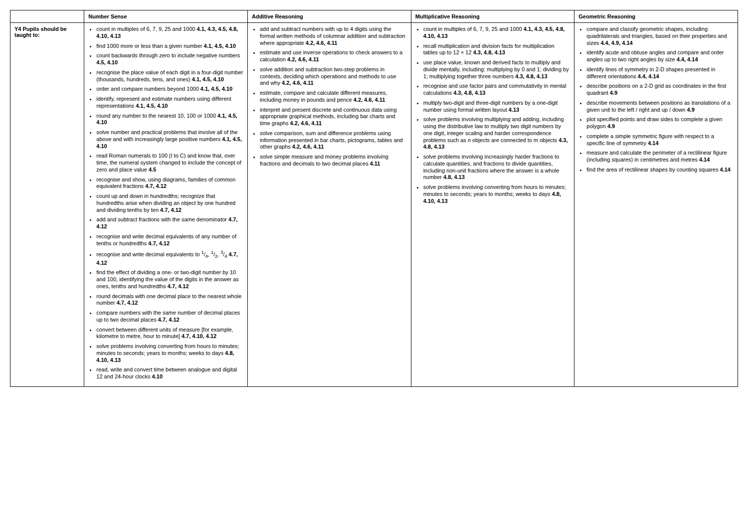| | Number Sense | Additive Reasoning | Multiplicative Reasoning | Geometric Reasoning |
| --- | --- | --- | --- | --- |
| Y4 Pupils should be taught to: | count in multiples of 6, 7, 9, 25 and 1000 4.1, 4.3, 4.5, 4.8, 4.10, 4.13 find 1000 more or less than a given number 4.1, 4.5, 4.10 count backwards through zero to include negative numbers 4.5, 4.10 recognise the place value of each digit in a four-digit number (thousands, hundreds, tens, and ones) 4.1, 4.5, 4.10 order and compare numbers beyond 1000 4.1, 4.5, 4.10 identify, represent and estimate numbers using different representations 4.1, 4.5, 4.10 round any number to the nearest 10, 100 or 1000 4.1, 4.5, 4.10 solve number and practical problems that involve all of the above and with increasingly large positive numbers 4.1, 4.5, 4.10 read Roman numerals to 100 (I to C) and know that, over time, the numeral system changed to include the concept of zero and place value 4.5 recognise and show, using diagrams, families of common equivalent fractions 4.7, 4.12 count up and down in hundredths; recognize that hundredths arise when dividing an object by one hundred and dividing tenths by ten 4.7, 4.12 add and subtract fractions with the same denominator 4.7, 4.12 recognise and write decimal equivalents of any number of tenths or hundredths 4.7, 4.12 recognise and write decimal equivalents to 1 / 4 , 1 / 2 , 3 / 4 4.7, 4.12 find the effect of dividing a one- or two-digit number by 10 and 100, identifying the value of the digits in the answer as ones, tenths and hundredths 4.7, 4.12 round decimals with one decimal place to the nearest whole number 4.7, 4.12 compare numbers with the same number of decimal places up to two decimal places 4.7, 4.12 convert between different units of measure [for example, kilometre to metre, hour to minute] 4.7, 4.10, 4.12 solve problems involving converting from hours to minutes; minutes to seconds; years to months; weeks to days 4.8, 4.10, 4.13 read, write and convert time between analogue and digital 12 and 24-hour clocks 4.10 | add and subtract numbers with up to 4 digits using the formal written methods of columnar addition and subtraction where appropriate 4.2, 4.6, 4.11 estimate and use inverse operations to check answers to a calculation 4.2, 4.6, 4.11 solve addition and subtraction two-step problems in contexts, deciding which operations and methods to use and why 4.2, 4.6, 4.11 estimate, compare and calculate different measures, including money in pounds and pence 4.2, 4.6, 4.11 interpret and present discrete and continuous data using appropriate graphical methods, including bar charts and time graphs 4.2, 4.6, 4.11 solve comparison, sum and difference problems using information presented in bar charts, pictograms, tables and other graphs 4.2, 4.6, 4.11 solve simple measure and money problems involving fractions and decimals to two decimal places 4.11 | count in multiples of 6, 7, 9, 25 and 1000 4.1, 4.3, 4.5, 4.8, 4.10, 4.13 recall multiplication and division facts for multiplication tables up to 12 × 12 4.3, 4.8, 4.13 use place value, known and derived facts to multiply and divide mentally, including: multiplying by 0 and 1; dividing by 1; multiplying together three numbers 4.3, 4.8, 4.13 recognise and use factor pairs and commutativity in mental calculations 4.3, 4.8, 4.13 multiply two-digit and three-digit numbers by a one-digit number using formal written layout 4.13 solve problems involving multiplying and adding, including using the distributive law to multiply two digit numbers by one digit, integer scaling and harder correspondence problems such as n objects are connected to m objects 4.3, 4.8, 4.13 solve problems involving increasingly harder fractions to calculate quantities, and fractions to divide quantities, including non-unit fractions where the answer is a whole number 4.8, 4.13 solve problems involving converting from hours to minutes; minutes to seconds; years to months; weeks to days 4.8, 4.10, 4.13 | compare and classify geometric shapes, including quadrilaterals and triangles, based on their properties and sizes 4.4, 4.9, 4.14 identify acute and obtuse angles and compare and order angles up to two right angles by size 4.4, 4.14 identify lines of symmetry in 2-D shapes presented in different orientations 4.4, 4.14 describe positions on a 2-D grid as coordinates in the first quadrant 4.9 describe movements between positions as translations of a given unit to the left / right and up / down 4.9 plot specified points and draw sides to complete a given polygon 4.9 complete a simple symmetric figure with respect to a specific line of symmetry 4.14 measure and calculate the perimeter of a rectilinear figure (including squares) in centimetres and metres 4.14 find the area of rectilinear shapes by counting squares 4.14 |